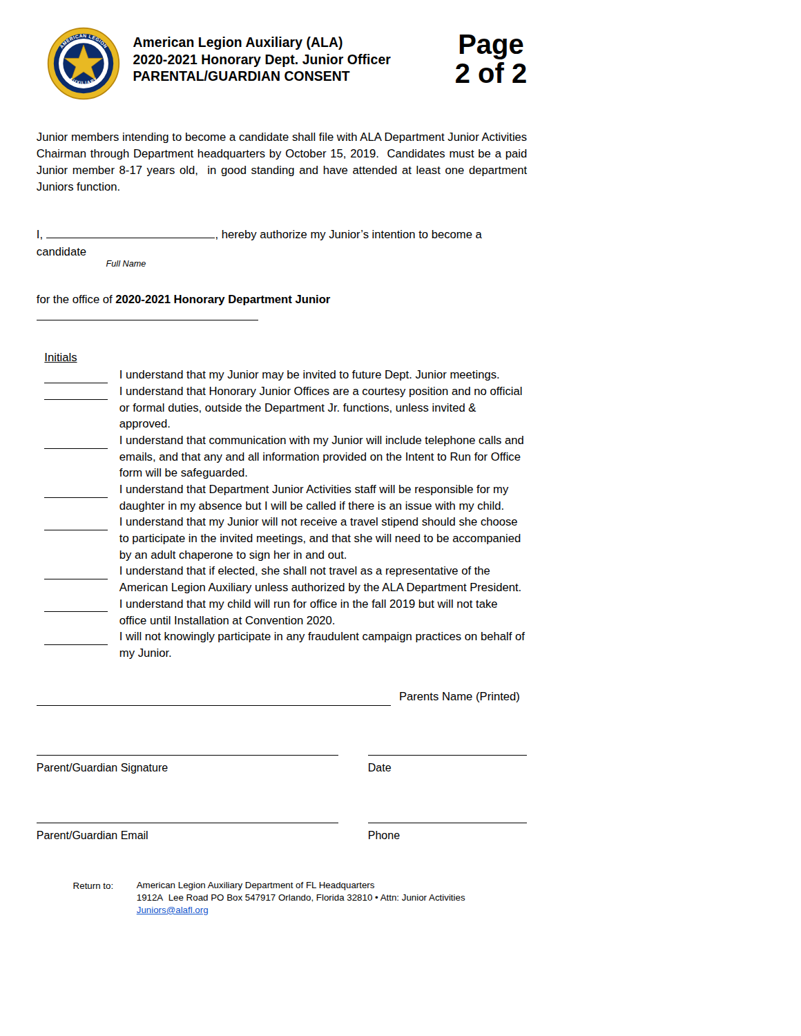AMERICAN LEGION AUXILIARY
American Legion Auxiliary (ALA)
2020-2021 Honorary Dept. Junior Officer
PARENTAL/GUARDIAN CONSENT
Page
2 of 2
Junior members intending to become a candidate shall file with ALA Department Junior Activities Chairman through Department headquarters by October 15, 2019. Candidates must be a paid Junior member 8-17 years old, in good standing and have attended at least one department Juniors function.
I, , hereby authorize my Junior’s intention to become a candidate Full Name
for the office of 2020-2021 Honorary Department Junior
Initials
| | I understand that my Junior may be invited to future Dept. Junior meetings. |
| | I understand that Honorary Junior Offices are a courtesy position and no official or formal duties, outside the Department Jr. functions, unless invited & approved. |
| | I understand that communication with my Junior will include telephone calls and emails, and that any and all information provided on the Intent to Run for Office form will be safeguarded. |
| | I understand that Department Junior Activities staff will be responsible for my daughter in my absence but I will be called if there is an issue with my child. |
| | I understand that my Junior will not receive a travel stipend should she choose to participate in the invited meetings, and that she will need to be accompanied by an adult chaperone to sign her in and out. |
| | I understand that if elected, she shall not travel as a representative of the American Legion Auxiliary unless authorized by the ALA Department President. |
| | I understand that my child will run for office in the fall 2019 but will not take office until Installation at Convention 2020. |
| | I will not knowingly participate in any fraudulent campaign practices on behalf of my Junior. |
Parents Name (Printed)
Parent/Guardian Signature
Date
Parent/Guardian Email
Phone
Return to:
American Legion Auxiliary Department of FL Headquarters
1912A Lee Road PO Box 547917 Orlando, Florida 32810 • Attn: Junior Activities
Juniors@alafl.org